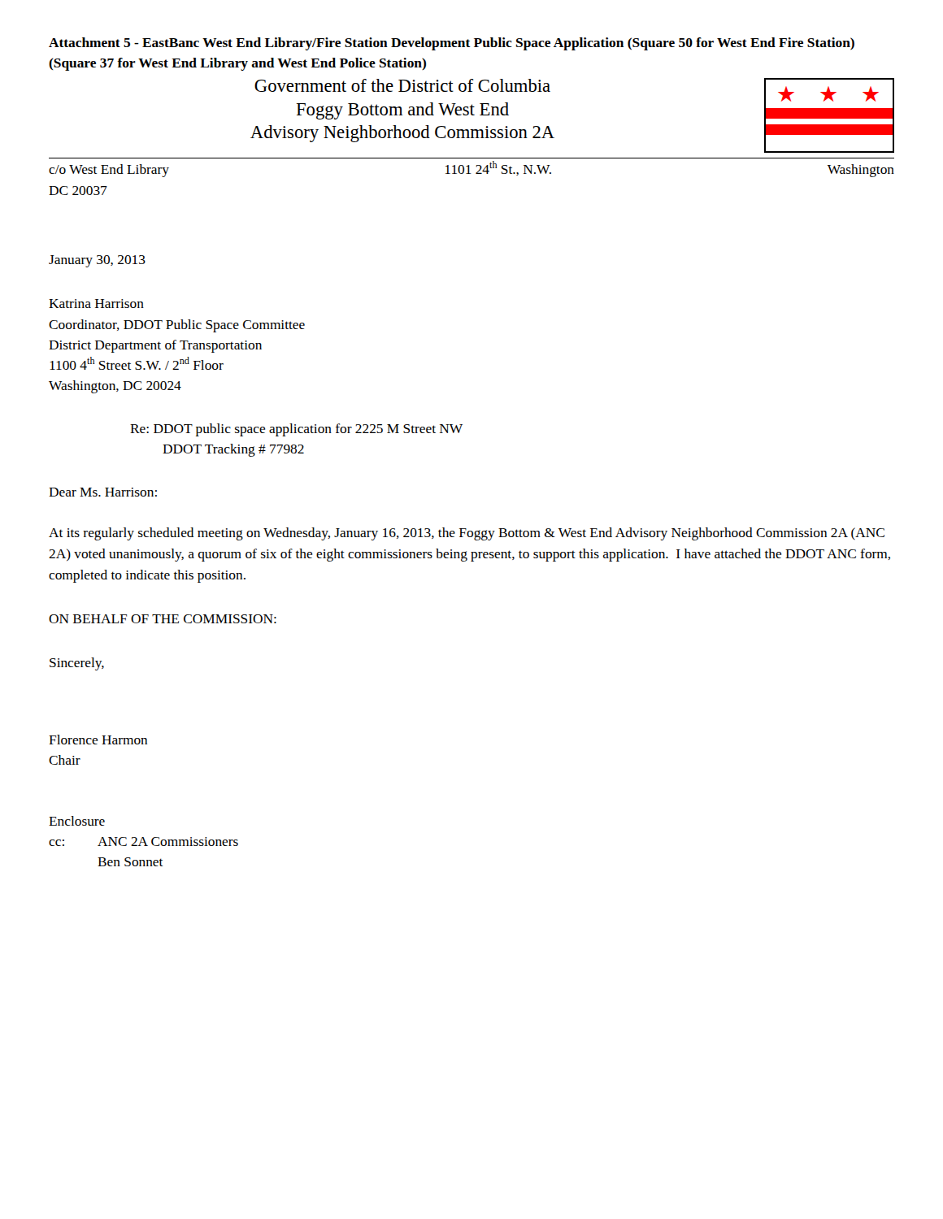Attachment 5 - EastBanc West End Library/Fire Station Development Public Space Application (Square 50 for West End Fire Station) (Square 37 for West End Library and West End Police Station)
Government of the District of Columbia
Foggy Bottom and West End
Advisory Neighborhood Commission 2A
★★★
c/o West End Library 1101 24th St., N.W. Washington
DC 20037
January 30, 2013
Katrina Harrison
Coordinator, DDOT Public Space Committee
District Department of Transportation
1100 4th Street S.W. / 2nd Floor
Washington, DC 20024
Re: DDOT public space application for 2225 M Street NW
DDOT Tracking # 77982
Dear Ms. Harrison:
At its regularly scheduled meeting on Wednesday, January 16, 2013, the Foggy Bottom & West End Advisory Neighborhood Commission 2A (ANC 2A) voted unanimously, a quorum of six of the eight commissioners being present, to support this application. I have attached the DDOT ANC form, completed to indicate this position.
ON BEHALF OF THE COMMISSION:
Sincerely,
Florence Harmon
Chair
Enclosure
cc:
ANC 2A Commissioners
Ben Sonnet